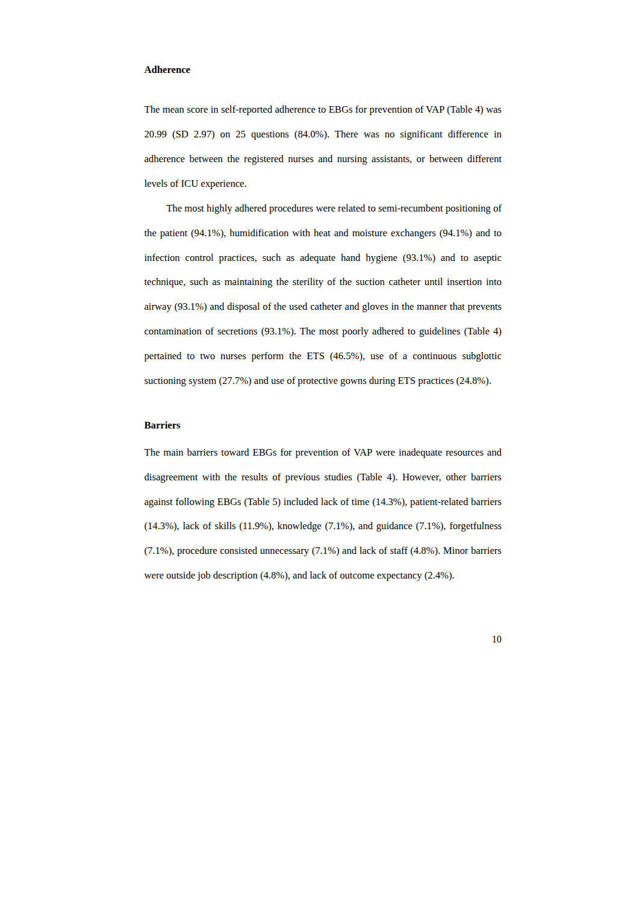Adherence
The mean score in self-reported adherence to EBGs for prevention of VAP (Table 4) was 20.99 (SD 2.97) on 25 questions (84.0%). There was no significant difference in adherence between the registered nurses and nursing assistants, or between different levels of ICU experience.
The most highly adhered procedures were related to semi-recumbent positioning of the patient (94.1%), humidification with heat and moisture exchangers (94.1%) and to infection control practices, such as adequate hand hygiene (93.1%) and to aseptic technique, such as maintaining the sterility of the suction catheter until insertion into airway (93.1%) and disposal of the used catheter and gloves in the manner that prevents contamination of secretions (93.1%). The most poorly adhered to guidelines (Table 4) pertained to two nurses perform the ETS (46.5%), use of a continuous subglottic suctioning system (27.7%) and use of protective gowns during ETS practices (24.8%).
Barriers
The main barriers toward EBGs for prevention of VAP were inadequate resources and disagreement with the results of previous studies (Table 4). However, other barriers against following EBGs (Table 5) included lack of time (14.3%), patient-related barriers (14.3%), lack of skills (11.9%), knowledge (7.1%), and guidance (7.1%), forgetfulness (7.1%), procedure consisted unnecessary (7.1%) and lack of staff (4.8%). Minor barriers were outside job description (4.8%), and lack of outcome expectancy (2.4%).
10